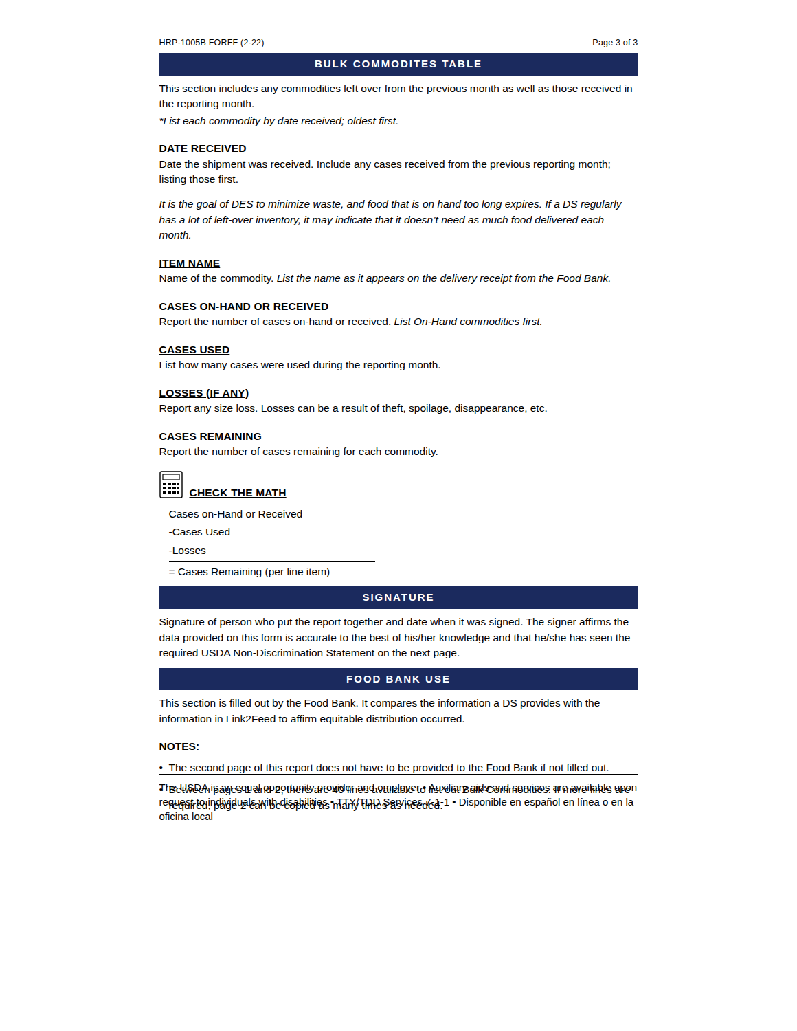HRP-1005B FORFF (2-22)
Page 3 of 3
BULK COMMODITES TABLE
This section includes any commodities left over from the previous month as well as those received in the reporting month.
*List each commodity by date received; oldest first.
DATE RECEIVED
Date the shipment was received. Include any cases received from the previous reporting month; listing those first.
It is the goal of DES to minimize waste, and food that is on hand too long expires. If a DS regularly has a lot of left-over inventory, it may indicate that it doesn’t need as much food delivered each month.
ITEM NAME
Name of the commodity. List the name as it appears on the delivery receipt from the Food Bank.
CASES ON-HAND OR RECEIVED
Report the number of cases on-hand or received. List On-Hand commodities first.
CASES USED
List how many cases were used during the reporting month.
LOSSES (IF ANY)
Report any size loss. Losses can be a result of theft, spoilage, disappearance, etc.
CASES REMAINING
Report the number of cases remaining for each commodity.
CHECK THE MATH
Cases on-Hand or Received
-Cases Used
-Losses
= Cases Remaining (per line item)
SIGNATURE
Signature of person who put the report together and date when it was signed. The signer affirms the data provided on this form is accurate to the best of his/her knowledge and that he/she has seen the required USDA Non-Discrimination Statement on the next page.
FOOD BANK USE
This section is filled out by the Food Bank. It compares the information a DS provides with the information in Link2Feed to affirm equitable distribution occurred.
NOTES:
The second page of this report does not have to be provided to the Food Bank if not filled out.
Between pages 1 and 2, there are 40 lines available to list out Bulk Commodities. If more lines are required, page 2 can be copied as many times as needed.
The USDA is an equal opportunity provider and employer • Auxiliary aids and services are available upon request to individuals with disabilities • TTY/TDD Services 7-1-1 • Disponible en español en línea o en la oficina local